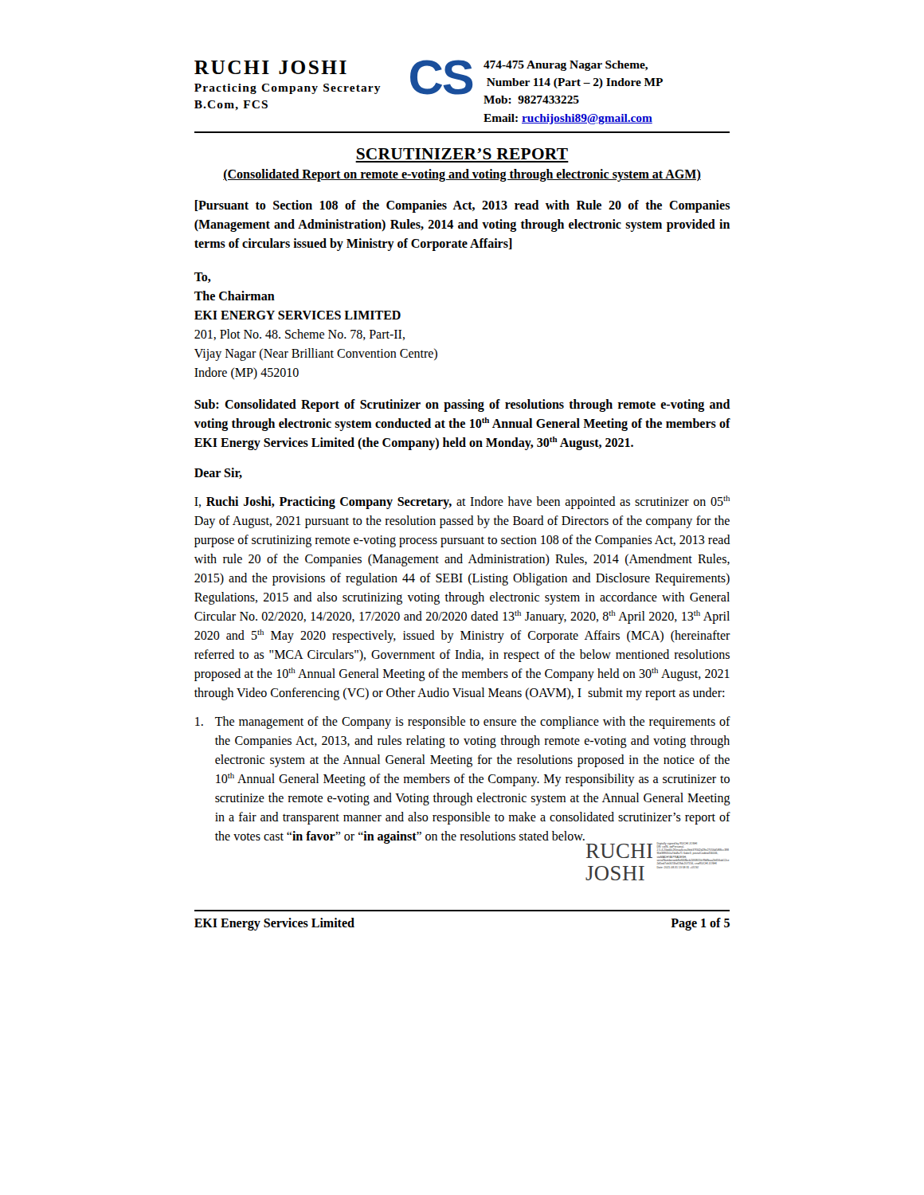RUCHI JOSHI
Practicing Company Secretary
B.Com, FCS
CS
474-475 Anurag Nagar Scheme,
Number 114 (Part – 2) Indore MP
Mob: 9827433225
Email: ruchijoshi89@gmail.com
SCRUTINIZER’S REPORT
(Consolidated Report on remote e-voting and voting through electronic system at AGM)
[Pursuant to Section 108 of the Companies Act, 2013 read with Rule 20 of the Companies (Management and Administration) Rules, 2014 and voting through electronic system provided in terms of circulars issued by Ministry of Corporate Affairs]
To,
The Chairman
EKI ENERGY SERVICES LIMITED
201, Plot No. 48. Scheme No. 78, Part-II,
Vijay Nagar (Near Brilliant Convention Centre)
Indore (MP) 452010
Sub: Consolidated Report of Scrutinizer on passing of resolutions through remote e-voting and voting through electronic system conducted at the 10th Annual General Meeting of the members of EKI Energy Services Limited (the Company) held on Monday, 30th August, 2021.
Dear Sir,
I, Ruchi Joshi, Practicing Company Secretary, at Indore have been appointed as scrutinizer on 05th Day of August, 2021 pursuant to the resolution passed by the Board of Directors of the company for the purpose of scrutinizing remote e-voting process pursuant to section 108 of the Companies Act, 2013 read with rule 20 of the Companies (Management and Administration) Rules, 2014 (Amendment Rules, 2015) and the provisions of regulation 44 of SEBI (Listing Obligation and Disclosure Requirements) Regulations, 2015 and also scrutinizing voting through electronic system in accordance with General Circular No. 02/2020, 14/2020, 17/2020 and 20/2020 dated 13th January, 2020, 8th April 2020, 13th April 2020 and 5th May 2020 respectively, issued by Ministry of Corporate Affairs (MCA) (hereinafter referred to as "MCA Circulars"), Government of India, in respect of the below mentioned resolutions proposed at the 10th Annual General Meeting of the members of the Company held on 30th August, 2021 through Video Conferencing (VC) or Other Audio Visual Means (OAVM), I submit my report as under:
The management of the Company is responsible to ensure the compliance with the requirements of the Companies Act, 2013, and rules relating to voting through remote e-voting and voting through electronic system at the Annual General Meeting for the resolutions proposed in the notice of the 10th Annual General Meeting of the members of the Company. My responsibility as a scrutinizer to scrutinize the remote e-voting and Voting through electronic system at the Annual General Meeting in a fair and transparent manner and also responsible to make a consolidated scrutinizer’s report of the votes cast “in favor” or “in against” on the resolutions stated below.
RUCHI
JOSHI
Digitally signed by RUCHI JOSHI
DN: c=IN, o=Personal,
2.5.4.20=d4c2f0eaa6cea3feb37f342d29e27056d5f88cc39890d3f8f050a7da8a71 6abe3, postalCode=456006,
st=MADHYA PRADESH,
serialNumber=eb8ef668bcb24f0805fcf9b8baa2b656ab12ce2d5ed7cb0674faf19dc207156, cn=RUCHI JOSHI
Date: 2021.08.31 13:58:31 +05'30'
EKI Energy Services Limited Page 1 of 5